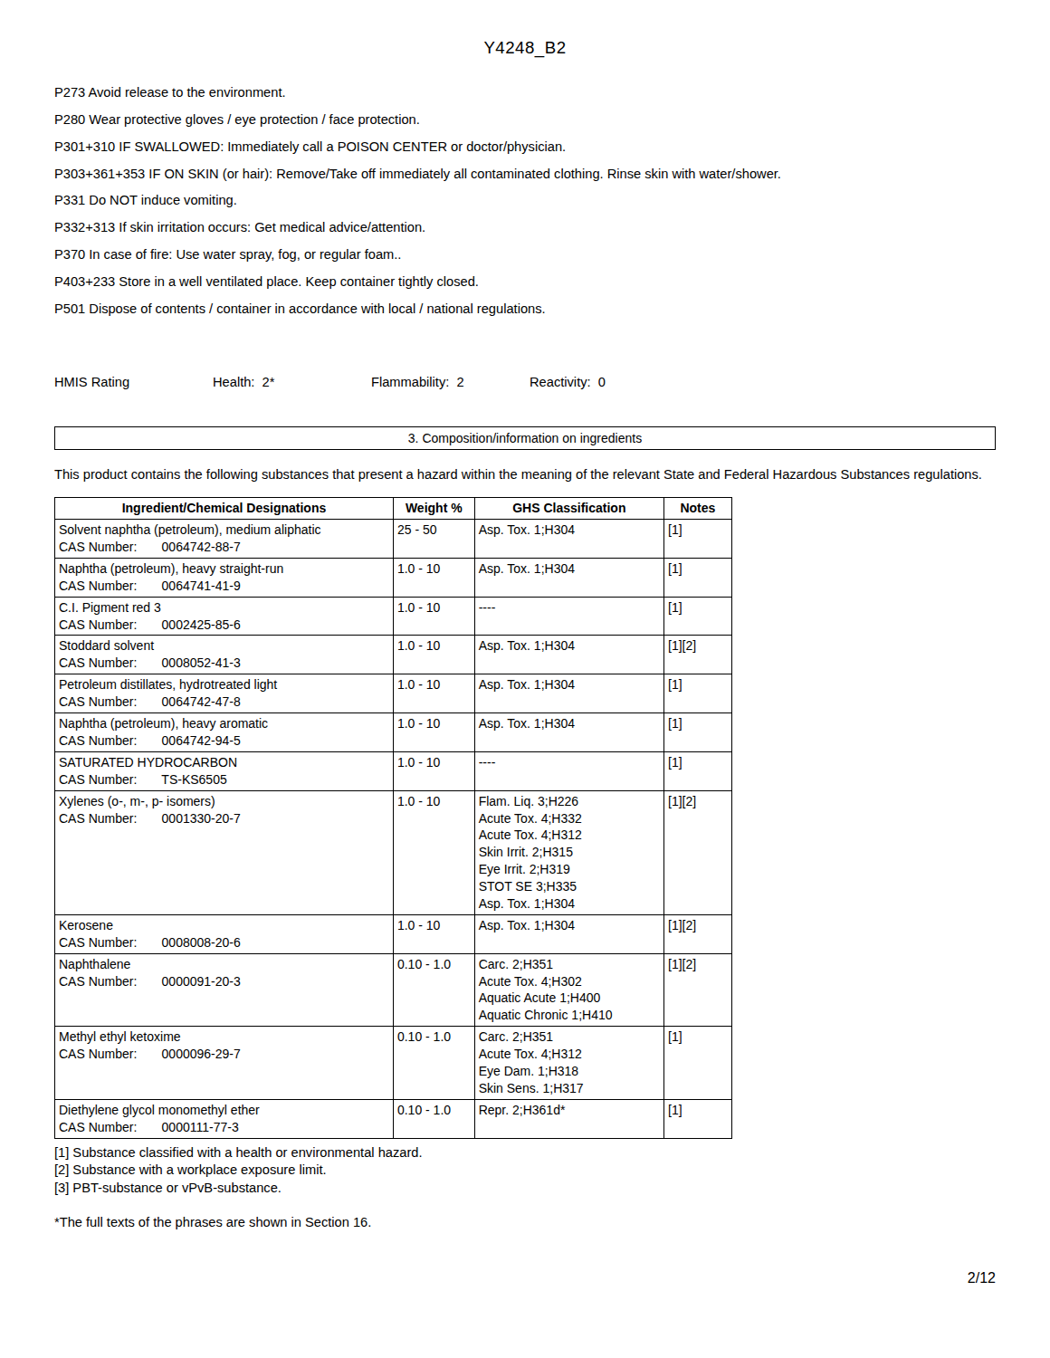Y4248_B2
P273 Avoid release to the environment.
P280 Wear protective gloves / eye protection / face protection.
P301+310 IF SWALLOWED: Immediately call a POISON CENTER or doctor/physician.
P303+361+353 IF ON SKIN (or hair): Remove/Take off immediately all contaminated clothing. Rinse skin with water/shower.
P331 Do NOT induce vomiting.
P332+313 If skin irritation occurs: Get medical advice/attention.
P370 In case of fire: Use water spray, fog, or regular foam..
P403+233 Store in a well ventilated place. Keep container tightly closed.
P501 Dispose of contents / container in accordance with local / national regulations.
HMIS Rating Health: 2*Flammability: 2 Reactivity: 0
3. Composition/information on ingredients
This product contains the following substances that present a hazard within the meaning of the relevant State and Federal Hazardous Substances regulations.
| Ingredient/Chemical Designations | Weight % | GHS Classification | Notes |
| --- | --- | --- | --- |
| Solvent naphtha (petroleum), medium aliphatic CAS Number: 0064742-88-7 | 25 - 50 | Asp. Tox. 1;H304 | [1] |
| Naphtha (petroleum), heavy straight-run CAS Number: 0064741-41-9 | 1.0 - 10 | Asp. Tox. 1;H304 | [1] |
| C.I. Pigment red 3 CAS Number: 0002425-85-6 | 1.0 - 10 | ---- | [1] |
| Stoddard solvent CAS Number: 0008052-41-3 | 1.0 - 10 | Asp. Tox. 1;H304 | [1][2] |
| Petroleum distillates, hydrotreated light CAS Number: 0064742-47-8 | 1.0 - 10 | Asp. Tox. 1;H304 | [1] |
| Naphtha (petroleum), heavy aromatic CAS Number: 0064742-94-5 | 1.0 - 10 | Asp. Tox. 1;H304 | [1] |
| SATURATED HYDROCARBON CAS Number: TS-KS6505 | 1.0 - 10 | ---- | [1] |
| Xylenes (o-, m-, p- isomers) CAS Number: 0001330-20-7 | 1.0 - 10 | Flam. Liq. 3;H226 Acute Tox. 4;H332 Acute Tox. 4;H312 Skin Irrit. 2;H315 Eye Irrit. 2;H319 STOT SE 3;H335 Asp. Tox. 1;H304 | [1][2] |
| Kerosene CAS Number: 0008008-20-6 | 1.0 - 10 | Asp. Tox. 1;H304 | [1][2] |
| Naphthalene CAS Number: 0000091-20-3 | 0.10 - 1.0 | Carc. 2;H351 Acute Tox. 4;H302 Aquatic Acute 1;H400 Aquatic Chronic 1;H410 | [1][2] |
| Methyl ethyl ketoxime CAS Number: 0000096-29-7 | 0.10 - 1.0 | Carc. 2;H351 Acute Tox. 4;H312 Eye Dam. 1;H318 Skin Sens. 1;H317 | [1] |
| Diethylene glycol monomethyl ether CAS Number: 0000111-77-3 | 0.10 - 1.0 | Repr. 2;H361d* | [1] |
[1] Substance classified with a health or environmental hazard.
[2] Substance with a workplace exposure limit.
[3] PBT-substance or vPvB-substance.
*The full texts of the phrases are shown in Section 16.
2/12